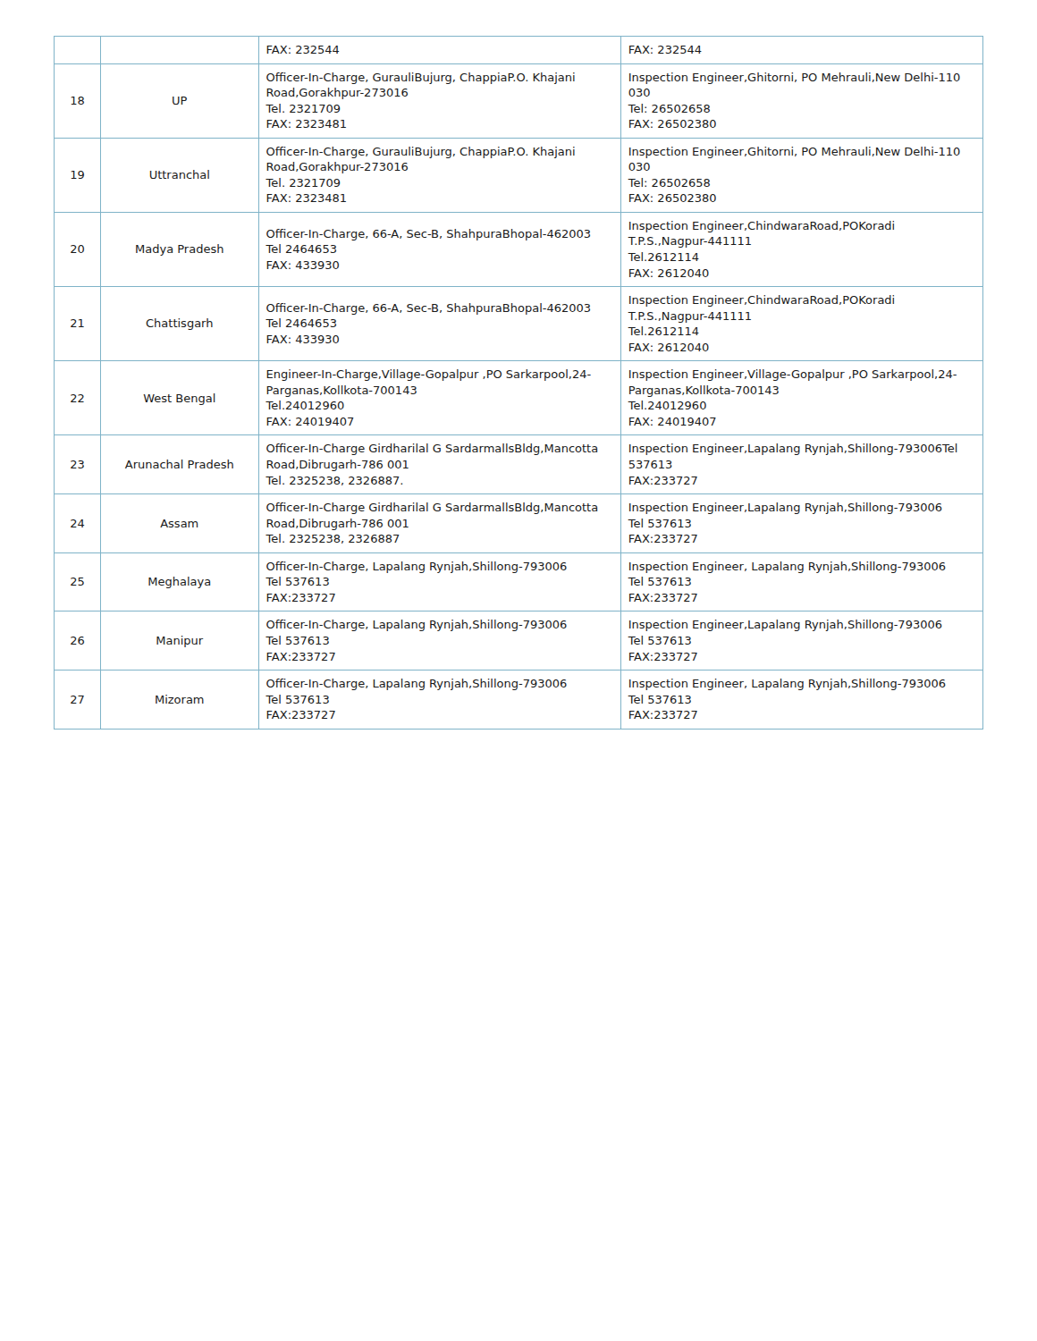| | | FAX: 232544 | FAX: 232544 |
| 18 | UP | Officer-In-Charge, GurauliBujurg, ChappiaP.O. Khajani Road,Gorakhpur-273016 Tel. 2321709 FAX: 2323481 | Inspection Engineer,Ghitorni, PO Mehrauli,New Delhi-110 030 Tel: 26502658 FAX: 26502380 |
| 19 | Uttranchal | Officer-In-Charge, GurauliBujurg, ChappiaP.O. Khajani Road,Gorakhpur-273016 Tel. 2321709 FAX: 2323481 | Inspection Engineer,Ghitorni, PO Mehrauli,New Delhi-110 030 Tel: 26502658 FAX: 26502380 |
| 20 | Madya Pradesh | Officer-In-Charge, 66-A, Sec-B, ShahpuraBhopal-462003 Tel 2464653 FAX: 433930 | Inspection Engineer,ChindwaraRoad,POKoradi T.P.S.,Nagpur-441111 Tel.2612114 FAX: 2612040 |
| 21 | Chattisgarh | Officer-In-Charge, 66-A, Sec-B, ShahpuraBhopal-462003 Tel 2464653 FAX: 433930 | Inspection Engineer,ChindwaraRoad,POKoradi T.P.S.,Nagpur-441111 Tel.2612114 FAX: 2612040 |
| 22 | West Bengal | Engineer-In-Charge,Village-Gopalpur ,PO Sarkarpool,24-Parganas,Kollkota-700143 Tel.24012960 FAX: 24019407 | Inspection Engineer,Village-Gopalpur ,PO Sarkarpool,24-Parganas,Kollkota-700143 Tel.24012960 FAX: 24019407 |
| 23 | Arunachal Pradesh | Officer-In-Charge Girdharilal G SardarmallsBldg,Mancotta Road,Dibrugarh-786 001 Tel. 2325238, 2326887. | Inspection Engineer,Lapalang Rynjah,Shillong-793006Tel 537613 FAX:233727 |
| 24 | Assam | Officer-In-Charge Girdharilal G SardarmallsBldg,Mancotta Road,Dibrugarh-786 001 Tel. 2325238, 2326887 | Inspection Engineer,Lapalang Rynjah,Shillong-793006 Tel 537613 FAX:233727 |
| 25 | Meghalaya | Officer-In-Charge, Lapalang Rynjah,Shillong-793006 Tel 537613 FAX:233727 | Inspection Engineer, Lapalang Rynjah,Shillong-793006 Tel 537613 FAX:233727 |
| 26 | Manipur | Officer-In-Charge, Lapalang Rynjah,Shillong-793006 Tel 537613 FAX:233727 | Inspection Engineer,Lapalang Rynjah,Shillong-793006 Tel 537613 FAX:233727 |
| 27 | Mizoram | Officer-In-Charge, Lapalang Rynjah,Shillong-793006 Tel 537613 FAX:233727 | Inspection Engineer, Lapalang Rynjah,Shillong-793006 Tel 537613 FAX:233727 |